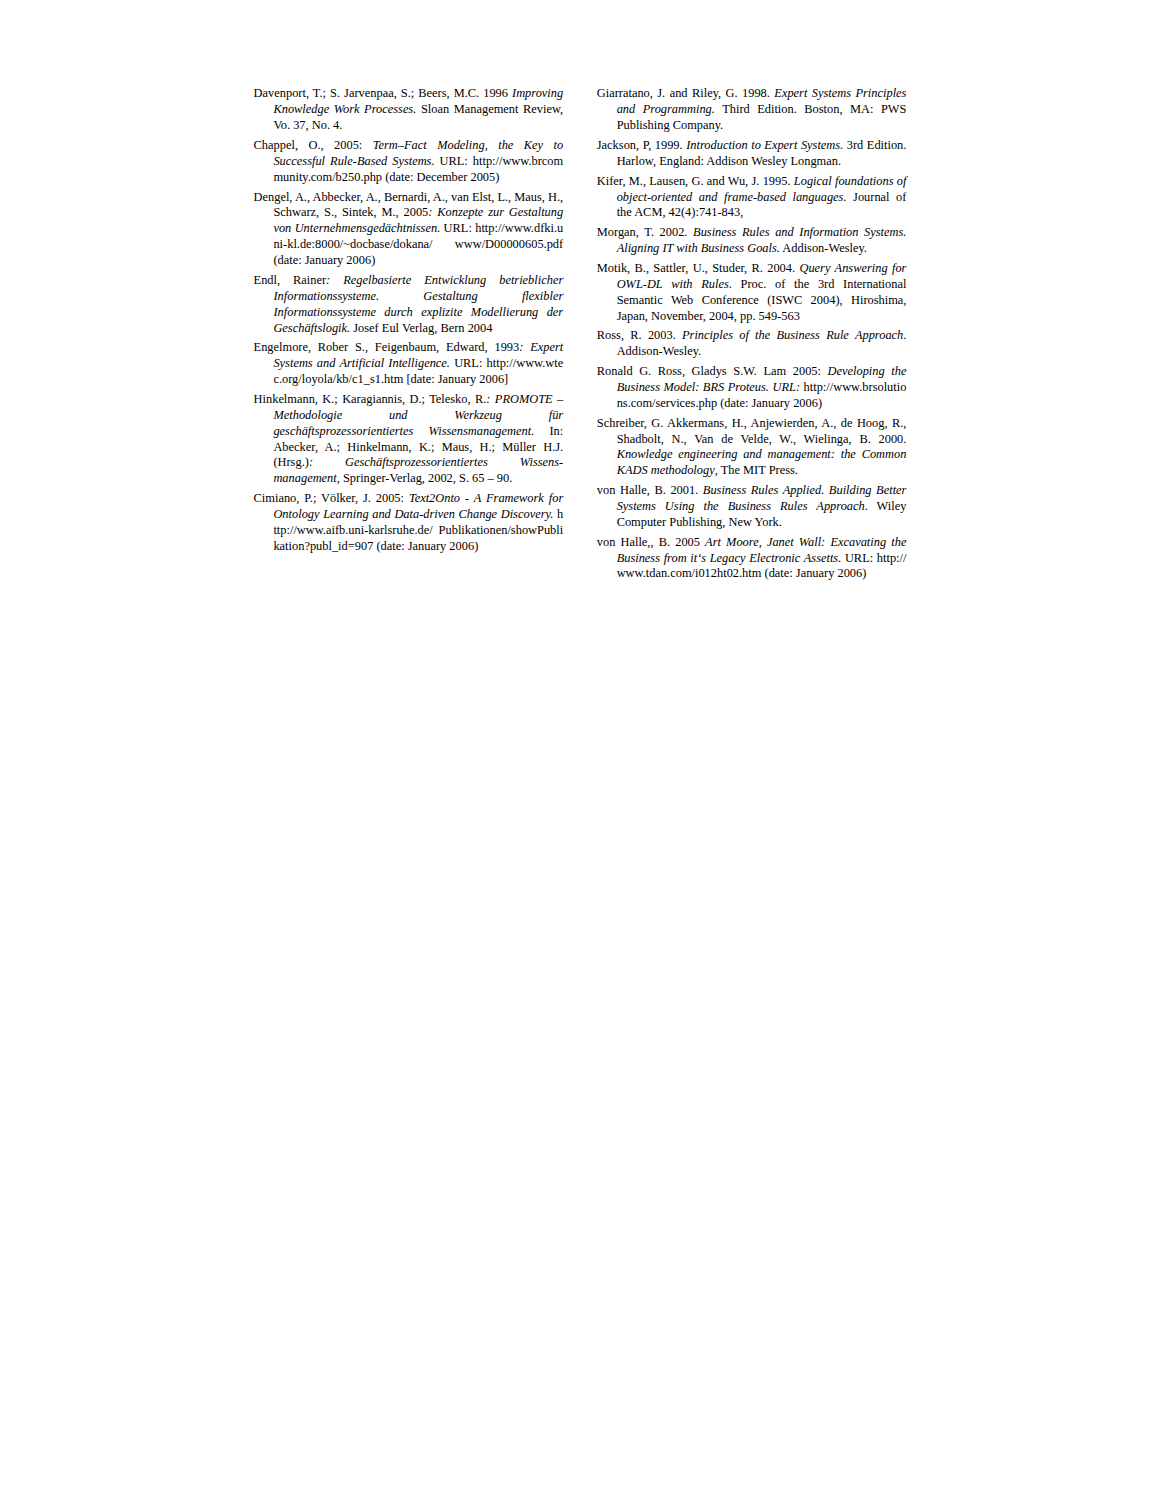Davenport, T.; S. Jarvenpaa, S.; Beers, M.C. 1996 Improving Knowledge Work Processes. Sloan Management Review, Vo. 37, No. 4.
Chappel, O., 2005: Term–Fact Modeling, the Key to Successful Rule-Based Systems. URL: http://www.brcommunity.com/b250.php (date: December 2005)
Dengel, A., Abbecker, A., Bernardi, A., van Elst, L., Maus, H., Schwarz, S., Sintek, M., 2005: Konzepte zur Gestaltung von Unternehmensgedächtnissen. URL: http://www.dfki.uni-kl.de:8000/~docbase/dokana/ www/D00000605.pdf (date: January 2006)
Endl, Rainer: Regelbasierte Entwicklung betrieblicher Informationssysteme. Gestaltung flexibler Informationssysteme durch explizite Modellierung der Geschäftslogik. Josef Eul Verlag, Bern 2004
Engelmore, Rober S., Feigenbaum, Edward, 1993: Expert Systems and Artificial Intelligence. URL: http://www.wtec.org/loyola/kb/c1_s1.htm [date: January 2006]
Hinkelmann, K.; Karagiannis, D.; Telesko, R.: PROMOTE – Methodologie und Werkzeug für geschäftsprozessorientiertes Wissensmanagement. In: Abecker, A.; Hinkelmann, K.; Maus, H.; Müller H.J. (Hrsg.): Geschäftsprozessorientiertes Wissens-management, Springer-Verlag, 2002, S. 65 – 90.
Cimiano, P.; Völker, J. 2005: Text2Onto - A Framework for Ontology Learning and Data-driven Change Discovery. http://www.aifb.uni-karlsruhe.de/ Publikationen/showPublikation?publ_id=907 (date: January 2006)
Giarratano, J. and Riley, G. 1998. Expert Systems Principles and Programming. Third Edition. Boston, MA: PWS Publishing Company.
Jackson, P, 1999. Introduction to Expert Systems. 3rd Edition. Harlow, England: Addison Wesley Longman.
Kifer, M., Lausen, G. and Wu, J. 1995. Logical foundations of object-oriented and frame-based languages. Journal of the ACM, 42(4):741-843,
Morgan, T. 2002. Business Rules and Information Systems. Aligning IT with Business Goals. Addison-Wesley.
Motik, B., Sattler, U., Studer, R. 2004. Query Answering for OWL-DL with Rules. Proc. of the 3rd International Semantic Web Conference (ISWC 2004), Hiroshima, Japan, November, 2004, pp. 549-563
Ross, R. 2003. Principles of the Business Rule Approach. Addison-Wesley.
Ronald G. Ross, Gladys S.W. Lam 2005: Developing the Business Model: BRS Proteus. URL: http://www.brsolutions.com/services.php (date: January 2006)
Schreiber, G. Akkermans, H., Anjewierden, A., de Hoog, R., Shadbolt, N., Van de Velde, W., Wielinga, B. 2000. Knowledge engineering and management: the Common KADS methodology, The MIT Press.
von Halle, B. 2001. Business Rules Applied. Building Better Systems Using the Business Rules Approach. Wiley Computer Publishing, New York.
von Halle,, B. 2005 Art Moore, Janet Wall: Excavating the Business from it‘s Legacy Electronic Assetts. URL: http://www.tdan.com/i012ht02.htm (date: January 2006)